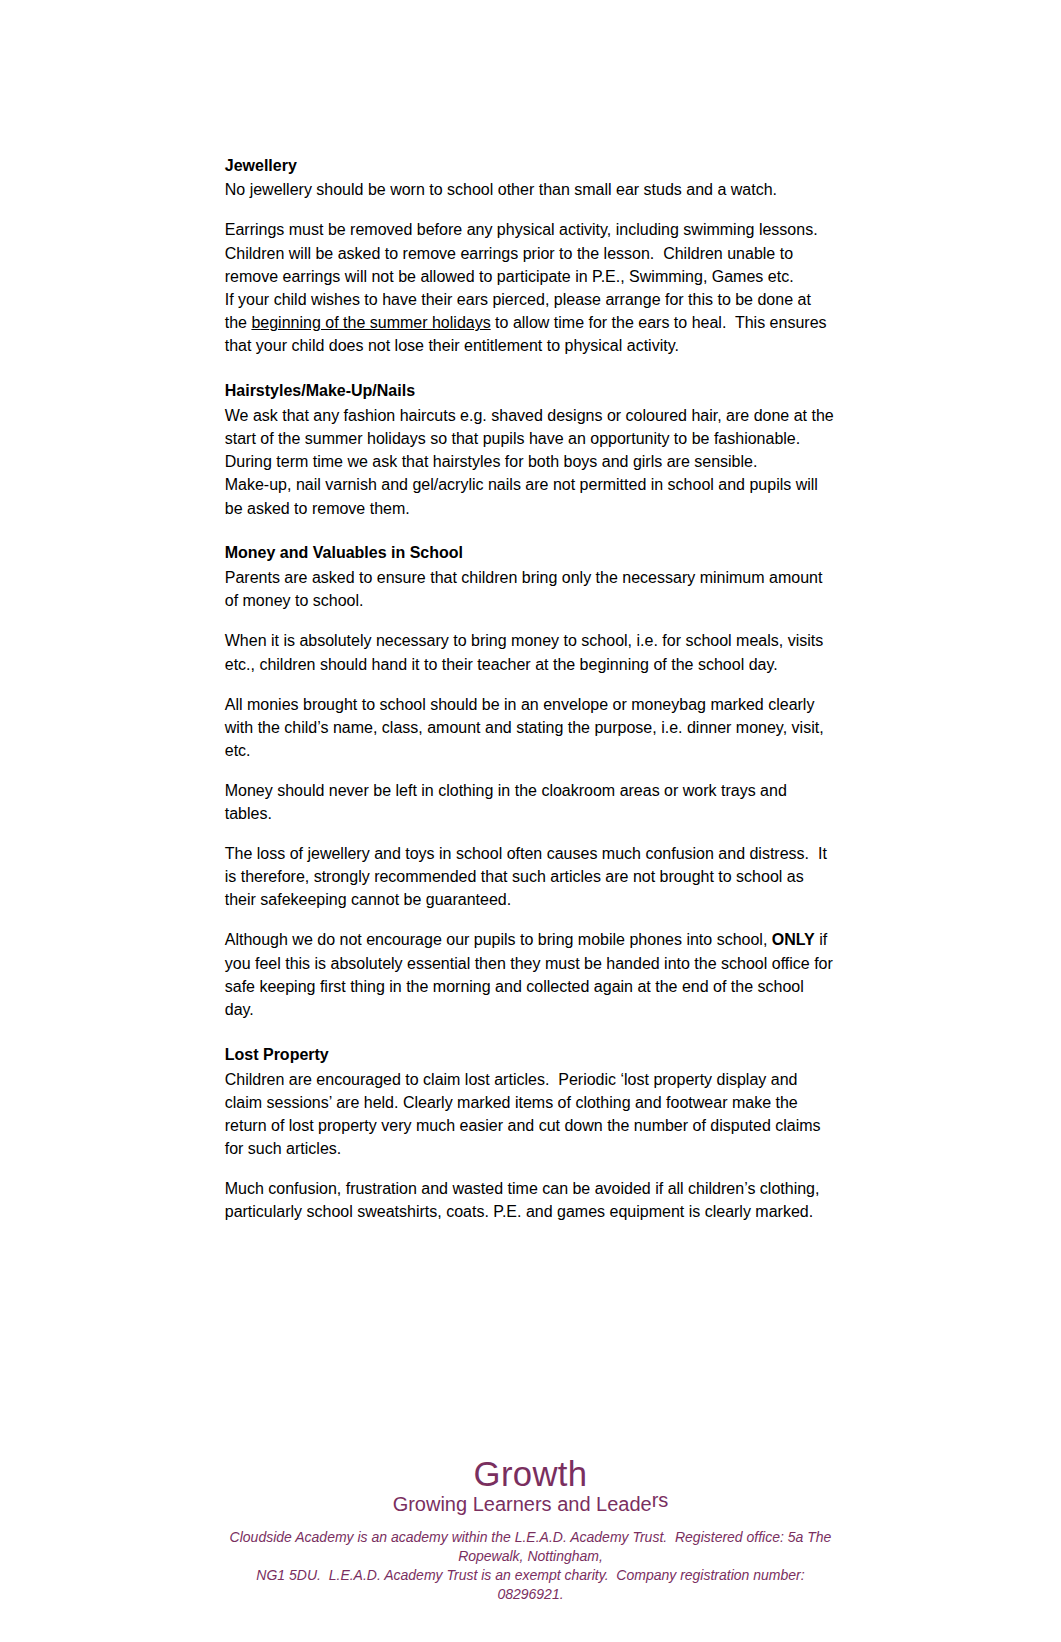Jewellery
No jewellery should be worn to school other than small ear studs and a watch.
Earrings must be removed before any physical activity, including swimming lessons. Children will be asked to remove earrings prior to the lesson. Children unable to remove earrings will not be allowed to participate in P.E., Swimming, Games etc.
If your child wishes to have their ears pierced, please arrange for this to be done at the beginning of the summer holidays to allow time for the ears to heal. This ensures that your child does not lose their entitlement to physical activity.
Hairstyles/Make-Up/Nails
We ask that any fashion haircuts e.g. shaved designs or coloured hair, are done at the start of the summer holidays so that pupils have an opportunity to be fashionable. During term time we ask that hairstyles for both boys and girls are sensible.
Make-up, nail varnish and gel/acrylic nails are not permitted in school and pupils will be asked to remove them.
Money and Valuables in School
Parents are asked to ensure that children bring only the necessary minimum amount of money to school.
When it is absolutely necessary to bring money to school, i.e. for school meals, visits etc., children should hand it to their teacher at the beginning of the school day.
All monies brought to school should be in an envelope or moneybag marked clearly with the child’s name, class, amount and stating the purpose, i.e. dinner money, visit, etc.
Money should never be left in clothing in the cloakroom areas or work trays and tables.
The loss of jewellery and toys in school often causes much confusion and distress. It is therefore, strongly recommended that such articles are not brought to school as their safekeeping cannot be guaranteed.
Although we do not encourage our pupils to bring mobile phones into school, ONLY if you feel this is absolutely essential then they must be handed into the school office for safe keeping first thing in the morning and collected again at the end of the school day.
Lost Property
Children are encouraged to claim lost articles. Periodic ‘lost property display and claim sessions’ are held. Clearly marked items of clothing and footwear make the return of lost property very much easier and cut down the number of disputed claims for such articles.
Much confusion, frustration and wasted time can be avoided if all children’s clothing, particularly school sweatshirts, coats. P.E. and games equipment is clearly marked.
Growth Growing Learners and Leaders
Cloudside Academy is an academy within the L.E.A.D. Academy Trust. Registered office: 5a The Ropewalk, Nottingham,
NG1 5DU. L.E.A.D. Academy Trust is an exempt charity. Company registration number: 08296921.